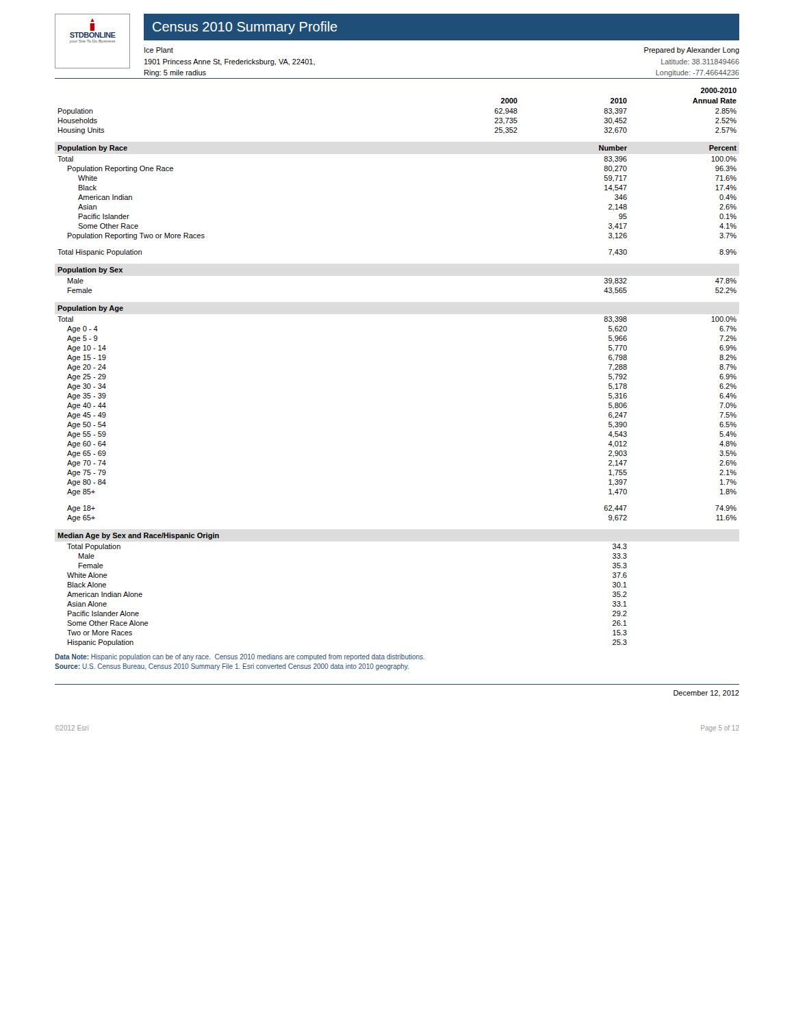▲
█
STDBONLINE
your Site To Do Business
Census 2010 Summary Profile
Ice Plant
1901 Princess Anne St, Fredericksburg, VA, 22401,
Ring: 5 mile radius
Prepared by Alexander Long
Latitude: 38.311849466
Longitude: -77.46644236
| | | | 2000-2010 |
| | 2000 | 2010 | Annual Rate |
| Population | 62,948 | 83,397 | 2.85% |
| Households | 23,735 | 30,452 | 2.52% |
| Housing Units | 25,352 | 32,670 | 2.57% |
| Population by Race | | Number | Percent |
| Total | | 83,396 | 100.0% |
| Population Reporting One Race | | 80,270 | 96.3% |
| White | | 59,717 | 71.6% |
| Black | | 14,547 | 17.4% |
| American Indian | | 346 | 0.4% |
| Asian | | 2,148 | 2.6% |
| Pacific Islander | | 95 | 0.1% |
| Some Other Race | | 3,417 | 4.1% |
| Population Reporting Two or More Races | | 3,126 | 3.7% |
| Total Hispanic Population | | 7,430 | 8.9% |
| Population by Sex |
| Male | | 39,832 | 47.8% |
| Female | | 43,565 | 52.2% |
| Population by Age |
| Total | | 83,398 | 100.0% |
| Age 0 - 4 | | 5,620 | 6.7% |
| Age 5 - 9 | | 5,966 | 7.2% |
| Age 10 - 14 | | 5,770 | 6.9% |
| Age 15 - 19 | | 6,798 | 8.2% |
| Age 20 - 24 | | 7,288 | 8.7% |
| Age 25 - 29 | | 5,792 | 6.9% |
| Age 30 - 34 | | 5,178 | 6.2% |
| Age 35 - 39 | | 5,316 | 6.4% |
| Age 40 - 44 | | 5,806 | 7.0% |
| Age 45 - 49 | | 6,247 | 7.5% |
| Age 50 - 54 | | 5,390 | 6.5% |
| Age 55 - 59 | | 4,543 | 5.4% |
| Age 60 - 64 | | 4,012 | 4.8% |
| Age 65 - 69 | | 2,903 | 3.5% |
| Age 70 - 74 | | 2,147 | 2.6% |
| Age 75 - 79 | | 1,755 | 2.1% |
| Age 80 - 84 | | 1,397 | 1.7% |
| Age 85+ | | 1,470 | 1.8% |
| Age 18+ | | 62,447 | 74.9% |
| Age 65+ | | 9,672 | 11.6% |
| Median Age by Sex and Race/Hispanic Origin |
| Total Population | | 34.3 | |
| Male | | 33.3 | |
| Female | | 35.3 | |
| White Alone | | 37.6 | |
| Black Alone | | 30.1 | |
| American Indian Alone | | 35.2 | |
| Asian Alone | | 33.1 | |
| Pacific Islander Alone | | 29.2 | |
| Some Other Race Alone | | 26.1 | |
| Two or More Races | | 15.3 | |
| Hispanic Population | | 25.3 | |
Data Note: Hispanic population can be of any race. Census 2010 medians are computed from reported data distributions.
Source: U.S. Census Bureau, Census 2010 Summary File 1. Esri converted Census 2000 data into 2010 geography.
December 12, 2012
©2012 Esri Page 5 of 12